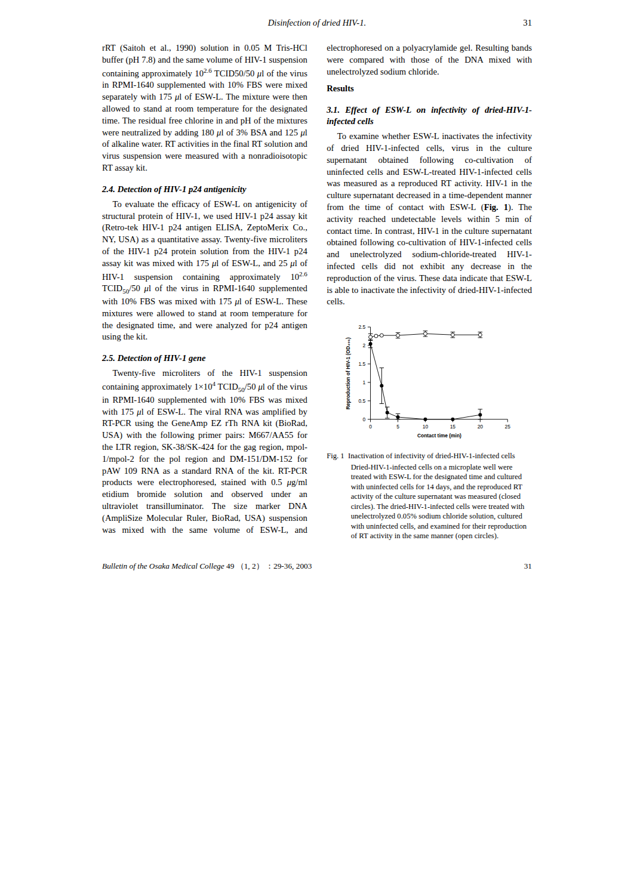Disinfection of dried HIV-1. 31
rRT (Saitoh et al., 1990) solution in 0.05 M Tris-HCl buffer (pH 7.8) and the same volume of HIV-1 suspension containing approximately 102.6 TCID50/50 μl of the virus in RPMI-1640 supplemented with 10% FBS were mixed separately with 175 μl of ESW-L. The mixture were then allowed to stand at room temperature for the designated time. The residual free chlorine in and pH of the mixtures were neutralized by adding 180 μl of 3% BSA and 125 μl of alkaline water. RT activities in the final RT solution and virus suspension were measured with a nonradioisotopic RT assay kit.
2.4. Detection of HIV-1 p24 antigenicity
To evaluate the efficacy of ESW-L on antigenicity of structural protein of HIV-1, we used HIV-1 p24 assay kit (Retro-tek HIV-1 p24 antigen ELISA, ZeptoMerix Co., NY, USA) as a quantitative assay. Twenty-five microliters of the HIV-1 p24 protein solution from the HIV-1 p24 assay kit was mixed with 175 μl of ESW-L, and 25 μl of HIV-1 suspension containing approximately 102.6 TCID50/50 μl of the virus in RPMI-1640 supplemented with 10% FBS was mixed with 175 μl of ESW-L. These mixtures were allowed to stand at room temperature for the designated time, and were analyzed for p24 antigen using the kit.
2.5. Detection of HIV-1 gene
Twenty-five microliters of the HIV-1 suspension containing approximately 1×104 TCID50/50 μl of the virus in RPMI-1640 supplemented with 10% FBS was mixed with 175 μl of ESW-L. The viral RNA was amplified by RT-PCR using the GeneAmp EZ rTh RNA kit (BioRad, USA) with the following primer pairs: M667/AA55 for the LTR region, SK-38/SK-424 for the gag region, mpol-1/mpol-2 for the pol region and DM-151/DM-152 for pAW 109 RNA as a standard RNA of the kit. RT-PCR products were electrophoresed, stained with 0.5 μg/ml etidium bromide solution and observed under an ultraviolet transilluminator. The size marker DNA (AmpliSize Molecular Ruler, BioRad, USA) suspension was mixed with the same volume of ESW-L, and electrophoresed on a polyacrylamide gel. Resulting bands were compared with those of the DNA mixed with unelectrolyzed sodium chloride.
Results
3.1. Effect of ESW-L on infectivity of dried-HIV-1-infected cells
To examine whether ESW-L inactivates the infectivity of dried HIV-1-infected cells, virus in the culture supernatant obtained following co-cultivation of uninfected cells and ESW-L-treated HIV-1-infected cells was measured as a reproduced RT activity. HIV-1 in the culture supernatant decreased in a time-dependent manner from the time of contact with ESW-L (Fig. 1). The activity reached undetectable levels within 5 min of contact time. In contrast, HIV-1 in the culture supernatant obtained following co-cultivation of HIV-1-infected cells and unelectrolyzed sodium-chloride-treated HIV-1-infected cells did not exhibit any decrease in the reproduction of the virus. These data indicate that ESW-L is able to inactivate the infectivity of dried-HIV-1-infected cells.
0 0.5 1 1.5 2 2.5 0 5 10 15 20 25 Contact time (min) Reproduction of HIV-1 (OD₄₀₅)
Fig. 1 Inactivation of infectivity of dried-HIV-1-infected cells Dried-HIV-1-infected cells on a microplate well were treated with ESW-L for the designated time and cultured with uninfected cells for 14 days, and the reproduced RT activity of the culture supernatant was measured (closed circles). The dried-HIV-1-infected cells were treated with unelectrolyzed 0.05% sodium chloride solution, cultured with uninfected cells, and examined for their reproduction of RT activity in the same manner (open circles).
Bulletin of the Osaka Medical College 49 （1, 2） ：29-36, 2003 31